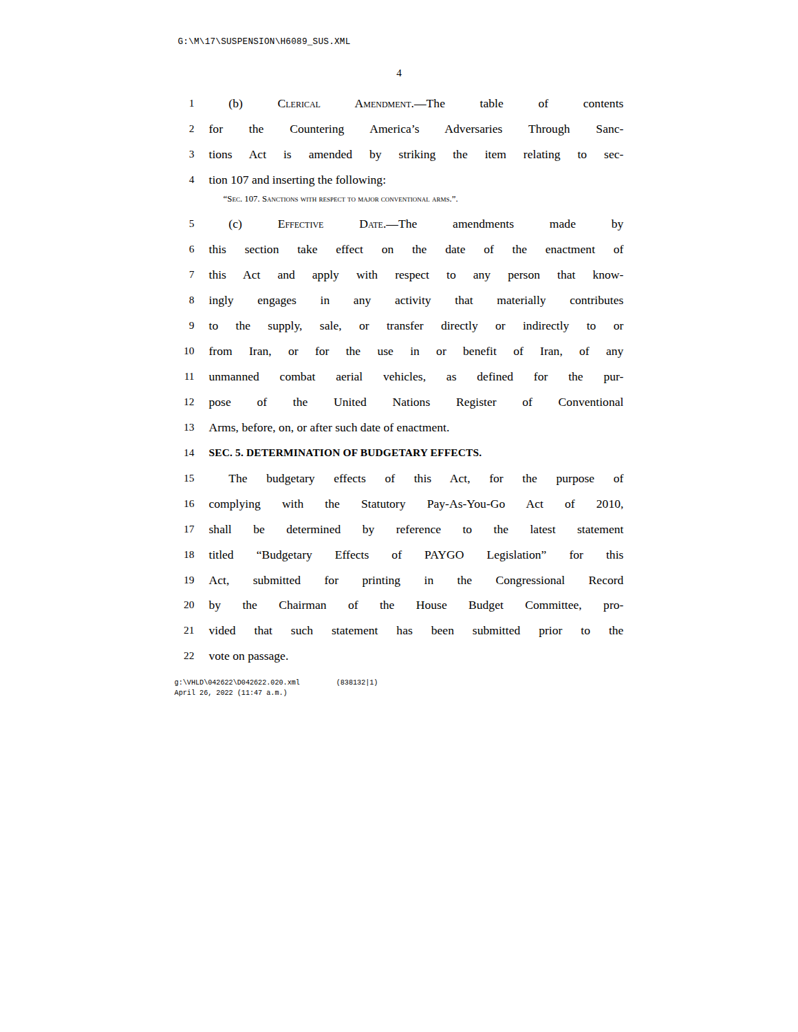G:\M\17\SUSPENSION\H6089_SUS.XML
4
(b) Clerical Amendment.—The table of contents
for the Countering America’s Adversaries Through Sanc-
tions Act is amended by striking the item relating to sec-
tion 107 and inserting the following:
“Sec. 107. Sanctions with respect to major conventional arms.”.
(c) Effective Date.—The amendments made by
this section take effect on the date of the enactment of
this Act and apply with respect to any person that know-
ingly engages in any activity that materially contributes
to the supply, sale, or transfer directly or indirectly to or
from Iran, or for the use in or benefit of Iran, of any
unmanned combat aerial vehicles, as defined for the pur-
pose of the United Nations Register of Conventional
Arms, before, on, or after such date of enactment.
SEC. 5. DETERMINATION OF BUDGETARY EFFECTS.
The budgetary effects of this Act, for the purpose of
complying with the Statutory Pay-As-You-Go Act of 2010,
shall be determined by reference to the latest statement
titled “Budgetary Effects of PAYGO Legislation” for this
Act, submitted for printing in the Congressional Record
by the Chairman of the House Budget Committee, pro-
vided that such statement has been submitted prior to the
vote on passage.
g:\VHLD\042622\D042622.020.xml (838132|1)
April 26, 2022 (11:47 a.m.)